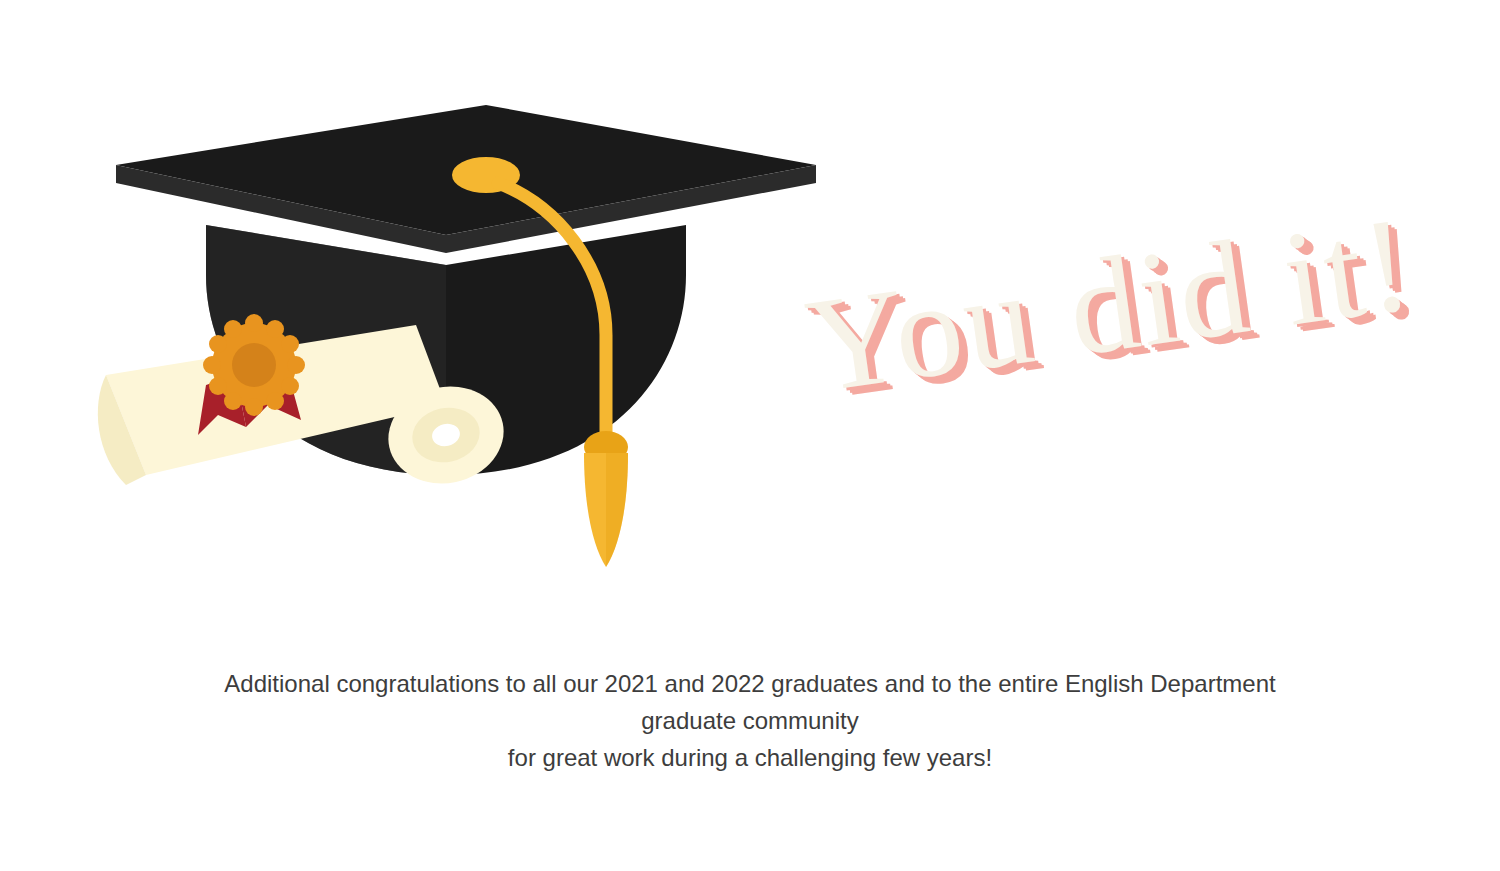You did it!
Additional congratulations to all our 2021 and 2022 graduates and to the entire English Department graduate community
for great work during a challenging few years!